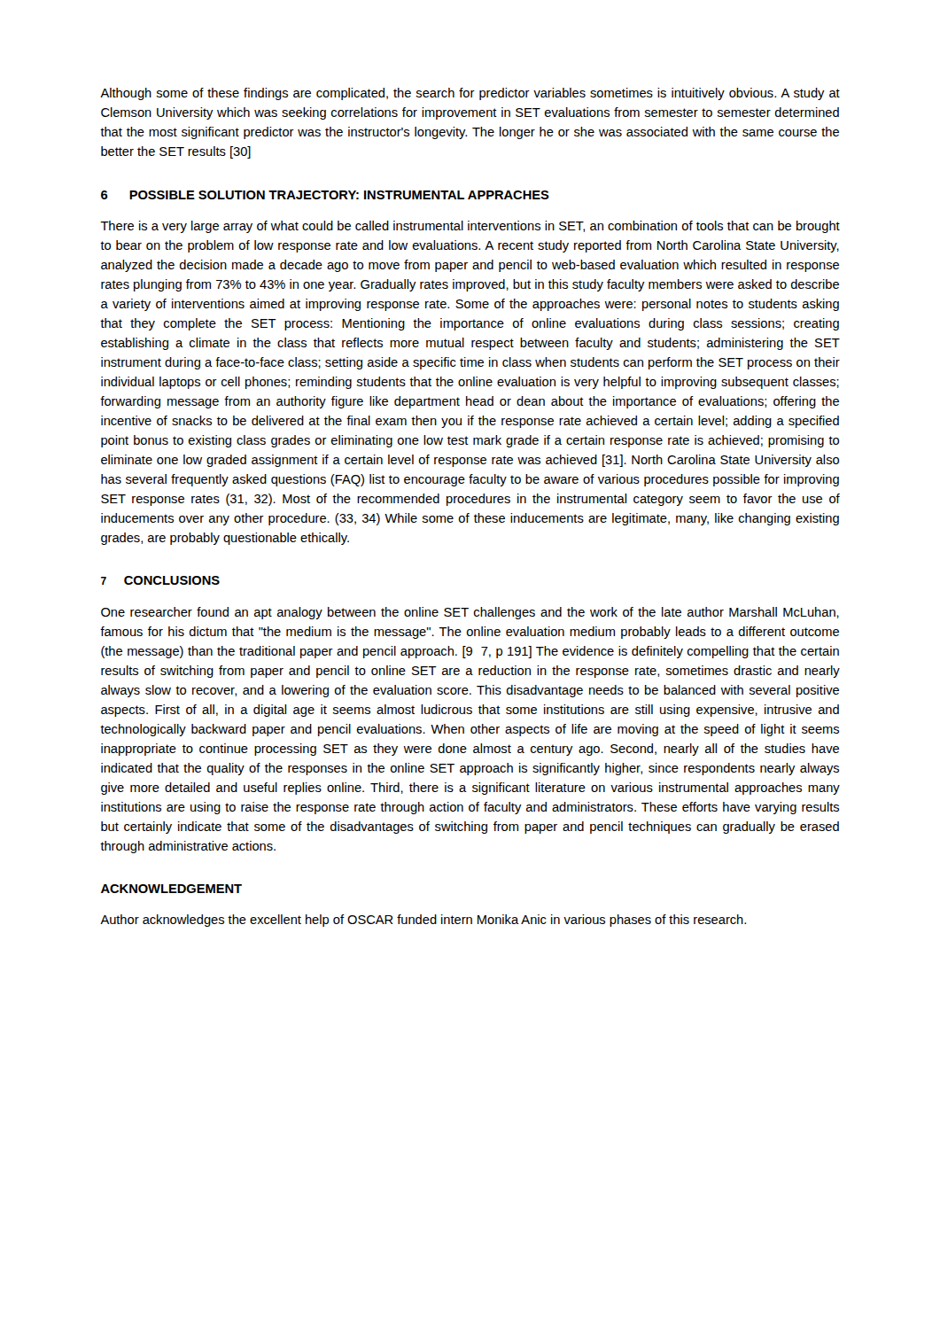Although some of these findings are complicated, the search for predictor variables sometimes is intuitively obvious. A study at Clemson University which was seeking correlations for improvement in SET evaluations from semester to semester determined that the most significant predictor was the instructor's longevity. The longer he or she was associated with the same course the better the SET results [30]
6 POSSIBLE SOLUTION TRAJECTORY: INSTRUMENTAL APPRACHES
There is a very large array of what could be called instrumental interventions in SET, an combination of tools that can be brought to bear on the problem of low response rate and low evaluations. A recent study reported from North Carolina State University, analyzed the decision made a decade ago to move from paper and pencil to web-based evaluation which resulted in response rates plunging from 73% to 43% in one year. Gradually rates improved, but in this study faculty members were asked to describe a variety of interventions aimed at improving response rate. Some of the approaches were: personal notes to students asking that they complete the SET process: Mentioning the importance of online evaluations during class sessions; creating establishing a climate in the class that reflects more mutual respect between faculty and students; administering the SET instrument during a face-to-face class; setting aside a specific time in class when students can perform the SET process on their individual laptops or cell phones; reminding students that the online evaluation is very helpful to improving subsequent classes; forwarding message from an authority figure like department head or dean about the importance of evaluations; offering the incentive of snacks to be delivered at the final exam then you if the response rate achieved a certain level; adding a specified point bonus to existing class grades or eliminating one low test mark grade if a certain response rate is achieved; promising to eliminate one low graded assignment if a certain level of response rate was achieved [31]. North Carolina State University also has several frequently asked questions (FAQ) list to encourage faculty to be aware of various procedures possible for improving SET response rates (31, 32). Most of the recommended procedures in the instrumental category seem to favor the use of inducements over any other procedure. (33, 34) While some of these inducements are legitimate, many, like changing existing grades, are probably questionable ethically.
7 CONCLUSIONS
One researcher found an apt analogy between the online SET challenges and the work of the late author Marshall McLuhan, famous for his dictum that "the medium is the message". The online evaluation medium probably leads to a different outcome (the message) than the traditional paper and pencil approach. [9 7, p 191] The evidence is definitely compelling that the certain results of switching from paper and pencil to online SET are a reduction in the response rate, sometimes drastic and nearly always slow to recover, and a lowering of the evaluation score. This disadvantage needs to be balanced with several positive aspects. First of all, in a digital age it seems almost ludicrous that some institutions are still using expensive, intrusive and technologically backward paper and pencil evaluations. When other aspects of life are moving at the speed of light it seems inappropriate to continue processing SET as they were done almost a century ago. Second, nearly all of the studies have indicated that the quality of the responses in the online SET approach is significantly higher, since respondents nearly always give more detailed and useful replies online. Third, there is a significant literature on various instrumental approaches many institutions are using to raise the response rate through action of faculty and administrators. These efforts have varying results but certainly indicate that some of the disadvantages of switching from paper and pencil techniques can gradually be erased through administrative actions.
ACKNOWLEDGEMENT
Author acknowledges the excellent help of OSCAR funded intern Monika Anic in various phases of this research.